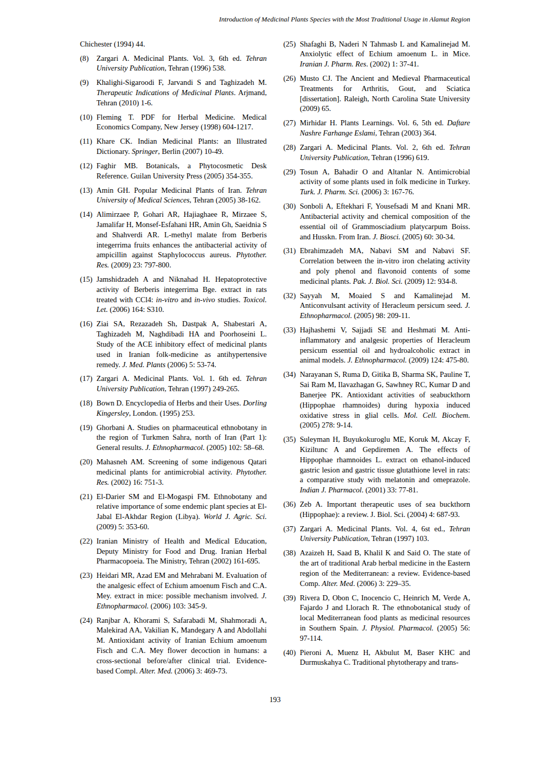Introduction of Medicinal Plants Species with the Most Traditional Usage in Alamut Region
Chichester (1994) 44.
(8) Zargari A. Medicinal Plants. Vol. 3, 6th ed. Tehran University Publication, Tehran (1996) 538.
(9) Khalighi-Sigaroodi F, Jarvandi S and Taghizadeh M. Therapeutic Indications of Medicinal Plants. Arjmand, Tehran (2010) 1-6.
(10) Fleming T. PDF for Herbal Medicine. Medical Economics Company, New Jersey (1998) 604-1217.
(11) Khare CK. Indian Medicinal Plants: an Illustrated Dictionary. Springer, Berlin (2007) 10-49.
(12) Faghir MB. Botanicals, a Phytocosmetic Desk Reference. Guilan University Press (2005) 354-355.
(13) Amin GH. Popular Medicinal Plants of Iran. Tehran University of Medical Sciences, Tehran (2005) 38-162.
(14) Alimirzaee P, Gohari AR, Hajiaghaee R, Mirzaee S, Jamalifar H, Monsef-Esfahani HR, Amin Gh, Saeidnia S and Shahverdi AR. L-methyl malate from Berberis integerrima fruits enhances the antibacterial activity of ampicillin against Staphylococcus aureus. Phytother. Res. (2009) 23: 797-800.
(15) Jamshidzadeh A and Niknahad H. Hepatoprotective activity of Berberis integerrima Bge. extract in rats treated with CCl4: in-vitro and in-vivo studies. Toxicol. Let. (2006) 164: S310.
(16) Ziai SA, Rezazadeh Sh, Dastpak A, Shabestari A, Taghizadeh M, Naghdibadi HA and Poorhoseini L. Study of the ACE inhibitory effect of medicinal plants used in Iranian folk-medicine as antihypertensive remedy. J. Med. Plants (2006) 5: 53-74.
(17) Zargari A. Medicinal Plants. Vol. 1. 6th ed. Tehran University Publication, Tehran (1997) 249-265.
(18) Bown D. Encyclopedia of Herbs and their Uses. Dorling Kingersley, London. (1995) 253.
(19) Ghorbani A. Studies on pharmaceutical ethnobotany in the region of Turkmen Sahra, north of Iran (Part 1): General results. J. Ethnopharmacol. (2005) 102: 58–68.
(20) Mahasneh AM. Screening of some indigenous Qatari medicinal plants for antimicrobial activity. Phytother. Res. (2002) 16: 751-3.
(21) El-Darier SM and El-Mogaspi FM. Ethnobotany and relative importance of some endemic plant species at El-Jabal El-Akhdar Region (Libya). World J. Agric. Sci. (2009) 5: 353-60.
(22) Iranian Ministry of Health and Medical Education, Deputy Ministry for Food and Drug. Iranian Herbal Pharmacopoeia. The Ministry, Tehran (2002) 161-695.
(23) Heidari MR, Azad EM and Mehrabani M. Evaluation of the analgesic effect of Echium amoenum Fisch and C.A. Mey. extract in mice: possible mechanism involved. J. Ethnopharmacol. (2006) 103: 345-9.
(24) Ranjbar A, Khorami S, Safarabadi M, Shahmoradi A, Malekirad AA, Vakilian K, Mandegary A and Abdollahi M. Antioxidant activity of Iranian Echium amoenum Fisch and C.A. Mey flower decoction in humans: a cross-sectional before/after clinical trial. Evidence-based Compl. Alter. Med. (2006) 3: 469-73.
(25) Shafaghi B, Naderi N Tahmasb L and Kamalinejad M. Anxiolytic effect of Echium amoenum L. in Mice. Iranian J. Pharm. Res. (2002) 1: 37-41.
(26) Musto CJ. The Ancient and Medieval Pharmaceutical Treatments for Arthritis, Gout, and Sciatica [dissertation]. Raleigh, North Carolina State University (2009) 65.
(27) Mirhidar H. Plants Learnings. Vol. 6, 5th ed. Daftare Nashre Farhange Eslami, Tehran (2003) 364.
(28) Zargari A. Medicinal Plants. Vol. 2, 6th ed. Tehran University Publication, Tehran (1996) 619.
(29) Tosun A, Bahadir O and Altanlar N. Antimicrobial activity of some plants used in folk medicine in Turkey. Turk. J. Pharm. Sci. (2006) 3: 167-76.
(30) Sonboli A, Eftekhari F, Yousefsadi M and Knani MR. Antibacterial activity and chemical composition of the essential oil of Grammosciadium platycarpum Boiss. and Husskn. From Iran. J. Biosci. (2005) 60: 30-34.
(31) Ebrahimzadeh MA, Nabavi SM and Nabavi SF. Correlation between the in-vitro iron chelating activity and poly phenol and flavonoid contents of some medicinal plants. Pak. J. Biol. Sci. (2009) 12: 934-8.
(32) Sayyah M, Moaied S and Kamalinejad M. Anticonvulsant activity of Heracleum persicum seed. J. Ethnopharmacol. (2005) 98: 209-11.
(33) Hajhashemi V, Sajjadi SE and Heshmati M. Anti-inflammatory and analgesic properties of Heracleum persicum essential oil and hydroalcoholic extract in animal models. J. Ethnopharmacol. (2009) 124: 475-80.
(34) Narayanan S, Ruma D, Gitika B, Sharma SK, Pauline T, Sai Ram M, Ilavazhagan G, Sawhney RC, Kumar D and Banerjee PK. Antioxidant activities of seabuckthorn (Hippophae rhamnoides) during hypoxia induced oxidative stress in glial cells. Mol. Cell. Biochem. (2005) 278: 9-14.
(35) Suleyman H, Buyukokuroglu ME, Koruk M, Akcay F, Kiziltunc A and Gepdiremen A. The effects of Hippophae rhamnoides L. extract on ethanol-induced gastric lesion and gastric tissue glutathione level in rats: a comparative study with melatonin and omeprazole. Indian J. Pharmacol. (2001) 33: 77-81.
(36) Zeb A. Important therapeutic uses of sea buckthorn (Hippophae): a review. J. Biol. Sci. (2004) 4: 687-93.
(37) Zargari A. Medicinal Plants. Vol. 4, 6st ed., Tehran University Publication, Tehran (1997) 103.
(38) Azaizeh H, Saad B, Khalil K and Said O. The state of the art of traditional Arab herbal medicine in the Eastern region of the Mediterranean: a review. Evidence-based Comp. Alter. Med. (2006) 3: 229–35.
(39) Rivera D, Obon C, Inocencio C, Heinrich M, Verde A, Fajardo J and Llorach R. The ethnobotanical study of local Mediterranean food plants as medicinal resources in Southern Spain. J. Physiol. Pharmacol. (2005) 56: 97-114.
(40) Pieroni A, Muenz H, Akbulut M, Baser KHC and Durmuskahya C. Traditional phytotherapy and trans-
193